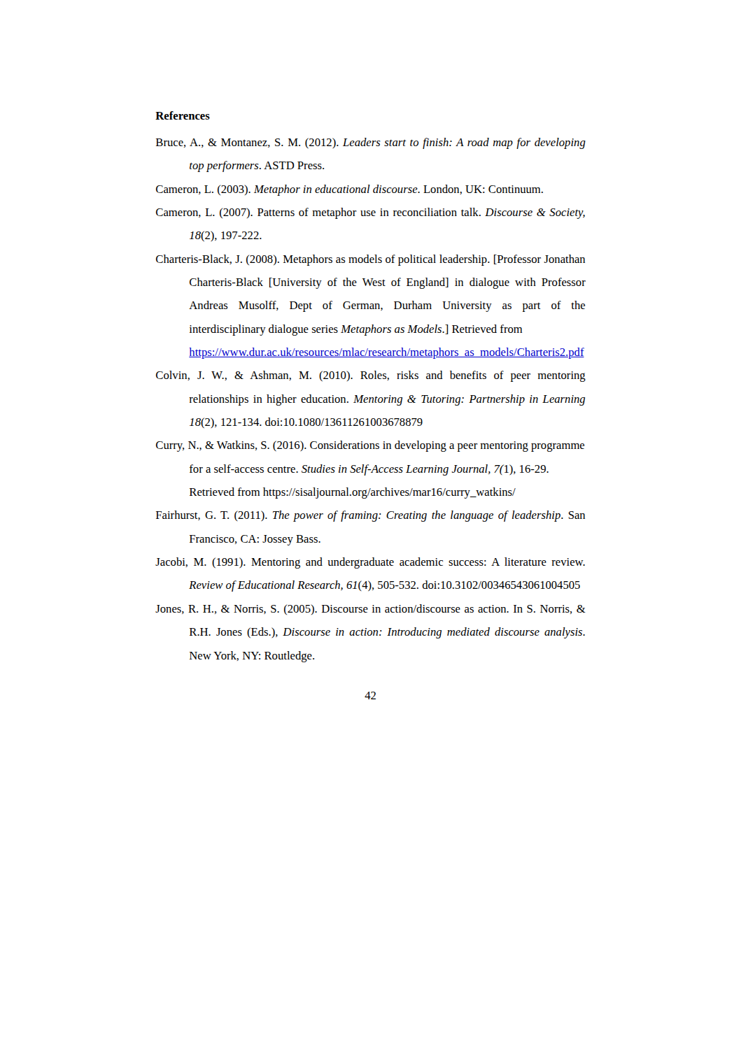References
Bruce, A., & Montanez, S. M. (2012). Leaders start to finish: A road map for developing top performers. ASTD Press.
Cameron, L. (2003). Metaphor in educational discourse. London, UK: Continuum.
Cameron, L. (2007). Patterns of metaphor use in reconciliation talk. Discourse & Society, 18(2), 197-222.
Charteris-Black, J. (2008). Metaphors as models of political leadership. [Professor Jonathan Charteris-Black [University of the West of England] in dialogue with Professor Andreas Musolff, Dept of German, Durham University as part of the interdisciplinary dialogue series Metaphors as Models.] Retrieved from
https://www.dur.ac.uk/resources/mlac/research/metaphors_as_models/Charteris2.pdf
Colvin, J. W., & Ashman, M. (2010). Roles, risks and benefits of peer mentoring relationships in higher education. Mentoring & Tutoring: Partnership in Learning 18(2), 121-134. doi:10.1080/13611261003678879
Curry, N., & Watkins, S. (2016). Considerations in developing a peer mentoring programme for a self-access centre. Studies in Self-Access Learning Journal, 7(1), 16-29. Retrieved from https://sisaljournal.org/archives/mar16/curry_watkins/
Fairhurst, G. T. (2011). The power of framing: Creating the language of leadership. San Francisco, CA: Jossey Bass.
Jacobi, M. (1991). Mentoring and undergraduate academic success: A literature review. Review of Educational Research, 61(4), 505-532. doi:10.3102/00346543061004505
Jones, R. H., & Norris, S. (2005). Discourse in action/discourse as action. In S. Norris, & R.H. Jones (Eds.), Discourse in action: Introducing mediated discourse analysis. New York, NY: Routledge.
42